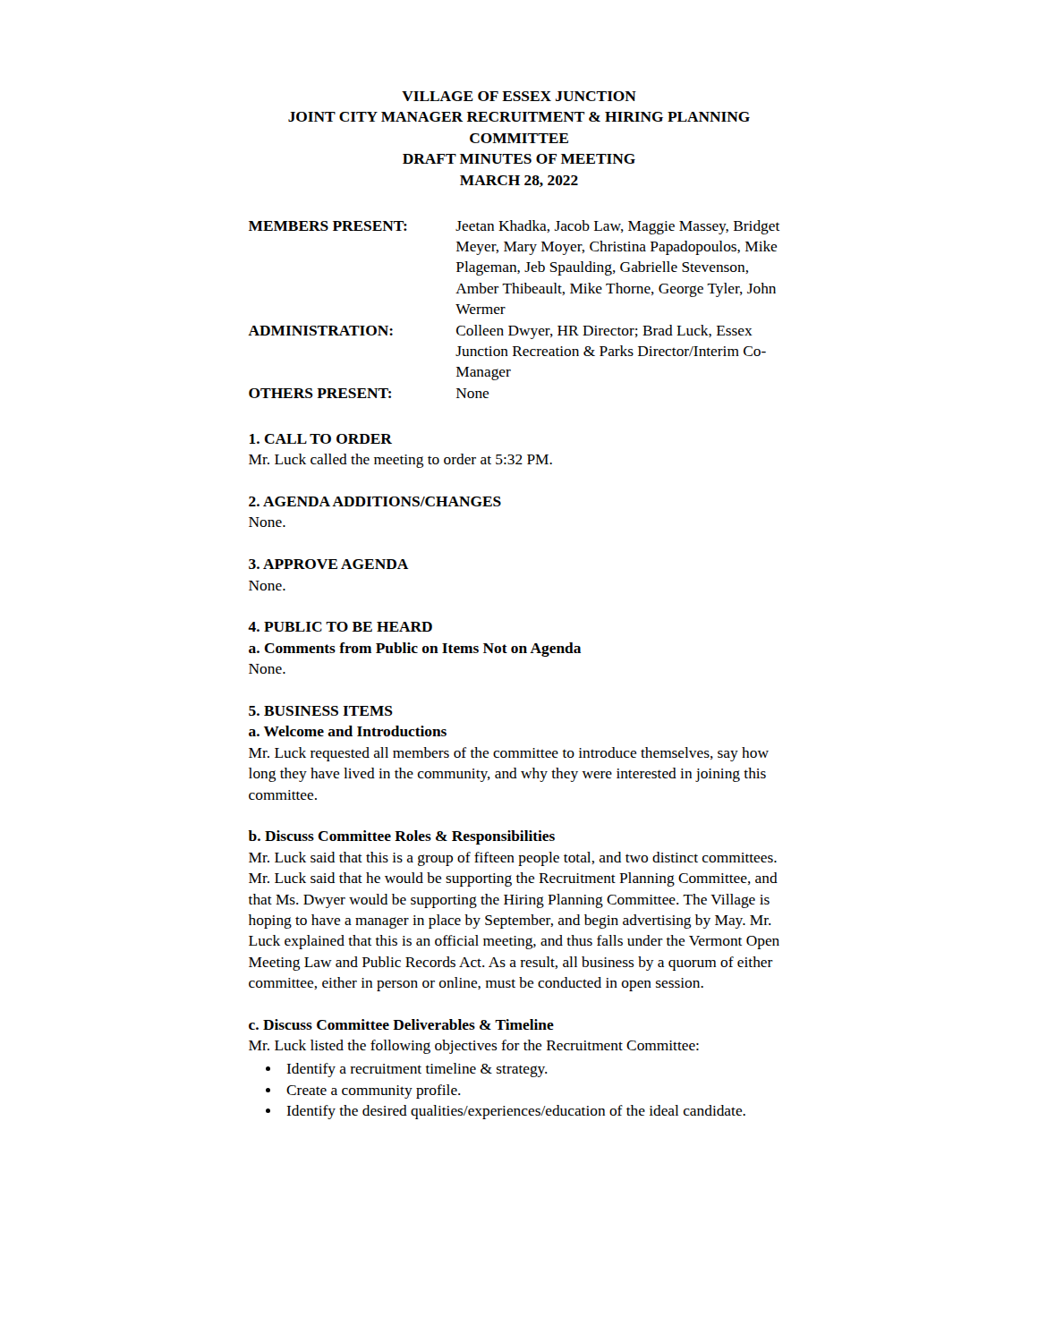VILLAGE OF ESSEX JUNCTION
JOINT CITY MANAGER RECRUITMENT & HIRING PLANNING COMMITTEE
DRAFT MINUTES OF MEETING
MARCH 28, 2022
| MEMBERS PRESENT: | Jeetan Khadka, Jacob Law, Maggie Massey, Bridget Meyer, Mary Moyer, Christina Papadopoulos, Mike Plageman, Jeb Spaulding, Gabrielle Stevenson, Amber Thibeault, Mike Thorne, George Tyler, John Wermer |
| ADMINISTRATION: | Colleen Dwyer, HR Director; Brad Luck, Essex Junction Recreation & Parks Director/Interim Co-Manager |
| OTHERS PRESENT: | None |
1. CALL TO ORDER
Mr. Luck called the meeting to order at 5:32 PM.
2. AGENDA ADDITIONS/CHANGES
None.
3. APPROVE AGENDA
None.
4. PUBLIC TO BE HEARD
a. Comments from Public on Items Not on Agenda
None.
5. BUSINESS ITEMS
a. Welcome and Introductions
Mr. Luck requested all members of the committee to introduce themselves, say how long they have lived in the community, and why they were interested in joining this committee.
b. Discuss Committee Roles & Responsibilities
Mr. Luck said that this is a group of fifteen people total, and two distinct committees. Mr. Luck said that he would be supporting the Recruitment Planning Committee, and that Ms. Dwyer would be supporting the Hiring Planning Committee. The Village is hoping to have a manager in place by September, and begin advertising by May. Mr. Luck explained that this is an official meeting, and thus falls under the Vermont Open Meeting Law and Public Records Act. As a result, all business by a quorum of either committee, either in person or online, must be conducted in open session.
c. Discuss Committee Deliverables & Timeline
Mr. Luck listed the following objectives for the Recruitment Committee:
Identify a recruitment timeline & strategy.
Create a community profile.
Identify the desired qualities/experiences/education of the ideal candidate.